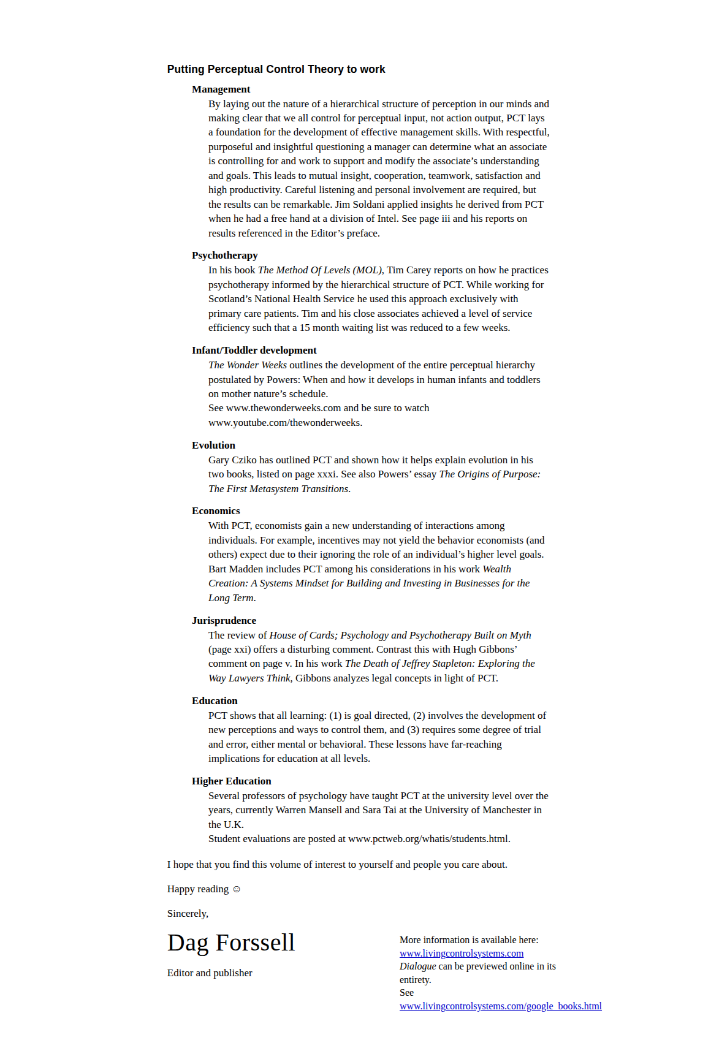Putting Perceptual Control Theory to work
Management
By laying out the nature of a hierarchical structure of perception in our minds and making clear that we all control for perceptual input, not action output, PCT lays a foundation for the development of effective management skills. With respectful, purposeful and insightful questioning a manager can determine what an associate is controlling for and work to support and modify the associate’s understanding and goals. This leads to mutual insight, cooperation, teamwork, satisfaction and high productivity. Careful listening and personal involvement are required, but the results can be remarkable. Jim Soldani applied insights he derived from PCT when he had a free hand at a division of Intel. See page iii and his reports on results referenced in the Editor’s preface.
Psychotherapy
In his book The Method Of Levels (MOL), Tim Carey reports on how he practices psychotherapy informed by the hierarchical structure of PCT. While working for Scotland’s National Health Service he used this approach exclusively with primary care patients. Tim and his close associates achieved a level of service efficiency such that a 15 month waiting list was reduced to a few weeks.
Infant/Toddler development
The Wonder Weeks outlines the development of the entire perceptual hierarchy postulated by Powers: When and how it develops in human infants and toddlers on mother nature’s schedule.
See www.thewonderweeks.com and be sure to watch www.youtube.com/thewonderweeks.
Evolution
Gary Cziko has outlined PCT and shown how it helps explain evolution in his two books, listed on page xxxi. See also Powers’ essay The Origins of Purpose: The First Metasystem Transitions.
Economics
With PCT, economists gain a new understanding of interactions among individuals. For example, incentives may not yield the behavior economists (and others) expect due to their ignoring the role of an individual’s higher level goals. Bart Madden includes PCT among his considerations in his work Wealth Creation: A Systems Mindset for Building and Investing in Businesses for the Long Term.
Jurisprudence
The review of House of Cards; Psychology and Psychotherapy Built on Myth (page xxi) offers a disturbing comment. Contrast this with Hugh Gibbons’ comment on page v. In his work The Death of Jeffrey Stapleton: Exploring the Way Lawyers Think, Gibbons analyzes legal concepts in light of PCT.
Education
PCT shows that all learning: (1) is goal directed, (2) involves the development of new perceptions and ways to control them, and (3) requires some degree of trial and error, either mental or behavioral. These lessons have far-reaching implications for education at all levels.
Higher Education
Several professors of psychology have taught PCT at the university level over the years, currently Warren Mansell and Sara Tai at the University of Manchester in the U.K.
Student evaluations are posted at www.pctweb.org/whatis/students.html.
I hope that you find this volume of interest to yourself and people you care about.
Happy reading ☺
Sincerely,
More information is available here:
www.livingcontrolsystems.com
Dialogue can be previewed online in its entirety.
See www.livingcontrolsystems.com/google_books.html
Dag Forssell
Editor and publisher